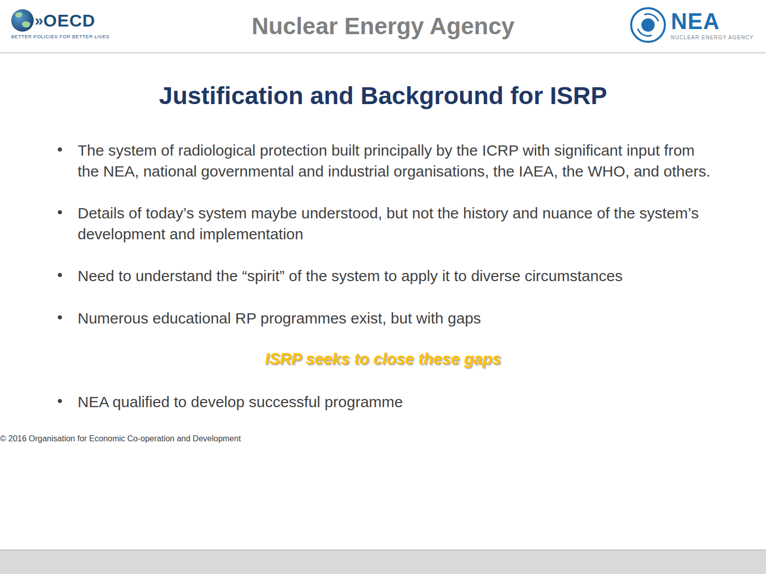»
OECD
BETTER POLICIES FOR BETTER LIVES
Nuclear Energy Agency
NEA
NUCLEAR ENERGY AGENCY
Justification and Background for ISRP
The system of radiological protection built principally by the ICRP with significant input from the NEA, national governmental and industrial organisations, the IAEA, the WHO, and others.
Details of today’s system maybe understood, but not the history and nuance of the system’s development and implementation
Need to understand the “spirit” of the system to apply it to diverse circumstances
Numerous educational RP programmes exist, but with gaps
ISRP seeks to close these gaps
NEA qualified to develop successful programme
© 2016 Organisation for Economic Co-operation and Development